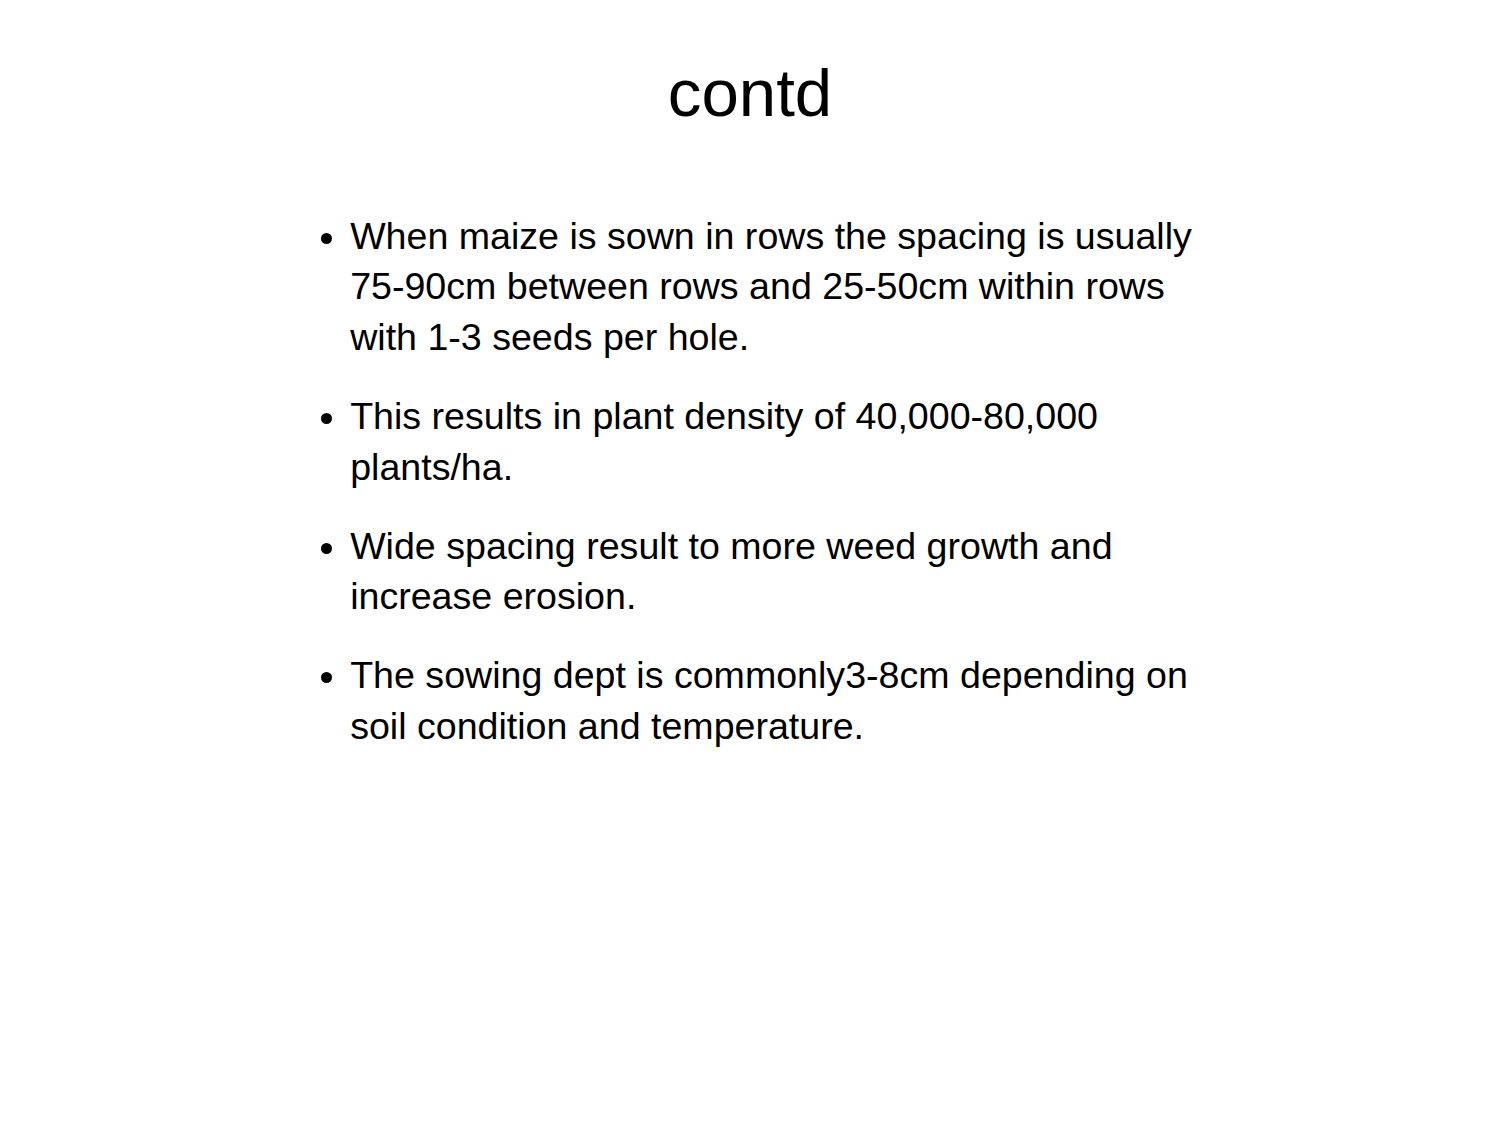contd
When maize is sown in rows the spacing is usually 75-90cm between rows and 25-50cm within rows with 1-3 seeds per hole.
This results in plant density of 40,000-80,000 plants/ha.
Wide spacing result to more weed growth and increase erosion.
The sowing dept is commonly3-8cm depending on soil condition and temperature.